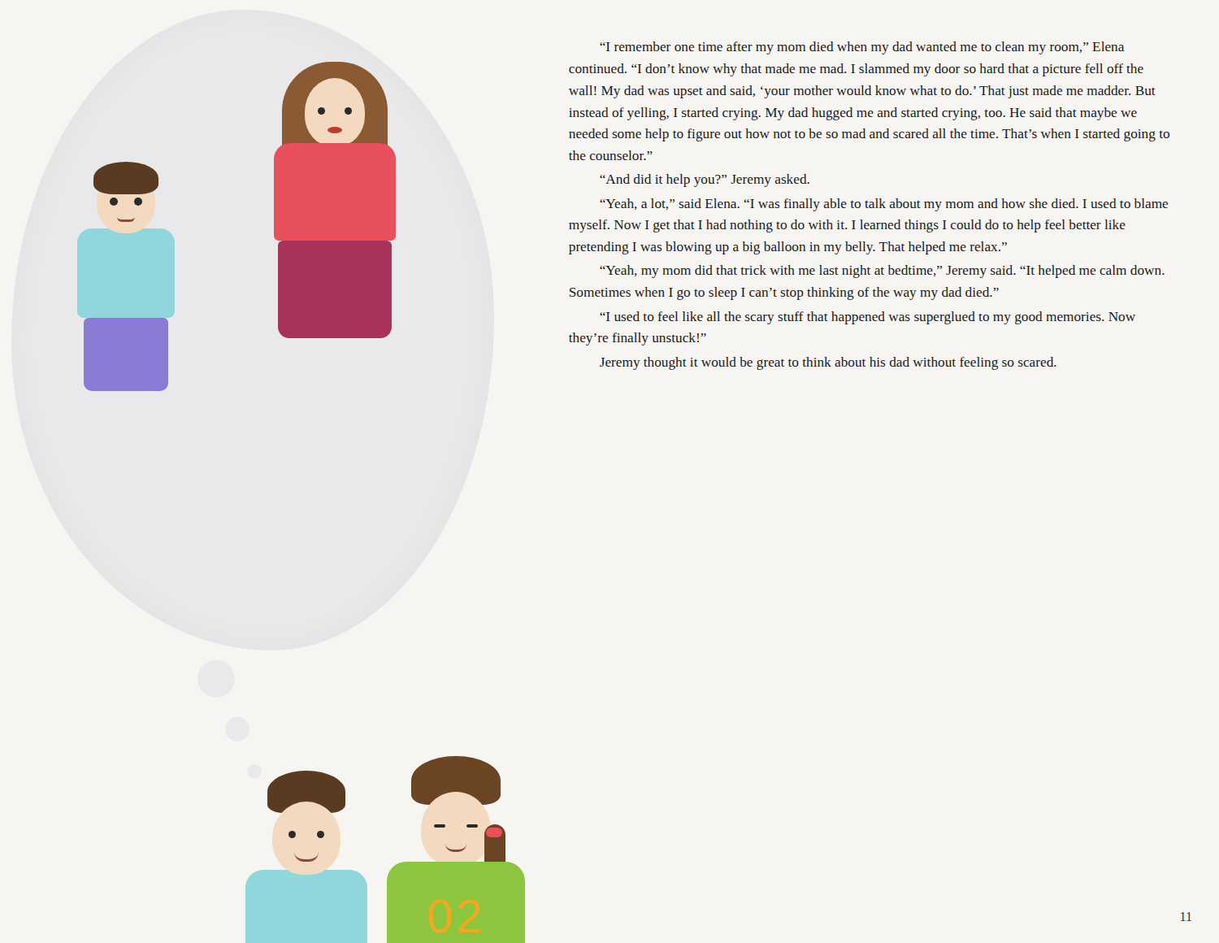02
“I remember one time after my mom died when my dad wanted me to clean my room,” Elena continued. “I don’t know why that made me mad. I slammed my door so hard that a picture fell off the wall! My dad was upset and said, ‘your mother would know what to do.’ That just made me madder. But instead of yelling, I started crying. My dad hugged me and started crying, too. He said that maybe we needed some help to figure out how not to be so mad and scared all the time. That’s when I started going to the counselor.”
“And did it help you?” Jeremy asked.
“Yeah, a lot,” said Elena. “I was finally able to talk about my mom and how she died. I used to blame myself. Now I get that I had nothing to do with it. I learned things I could do to help feel better like pretending I was blowing up a big balloon in my belly. That helped me relax.”
“Yeah, my mom did that trick with me last night at bedtime,” Jeremy said. “It helped me calm down. Sometimes when I go to sleep I can’t stop thinking of the way my dad died.”
“I used to feel like all the scary stuff that happened was superglued to my good memories. Now they’re finally unstuck!”
Jeremy thought it would be great to think about his dad without feeling so scared.
11